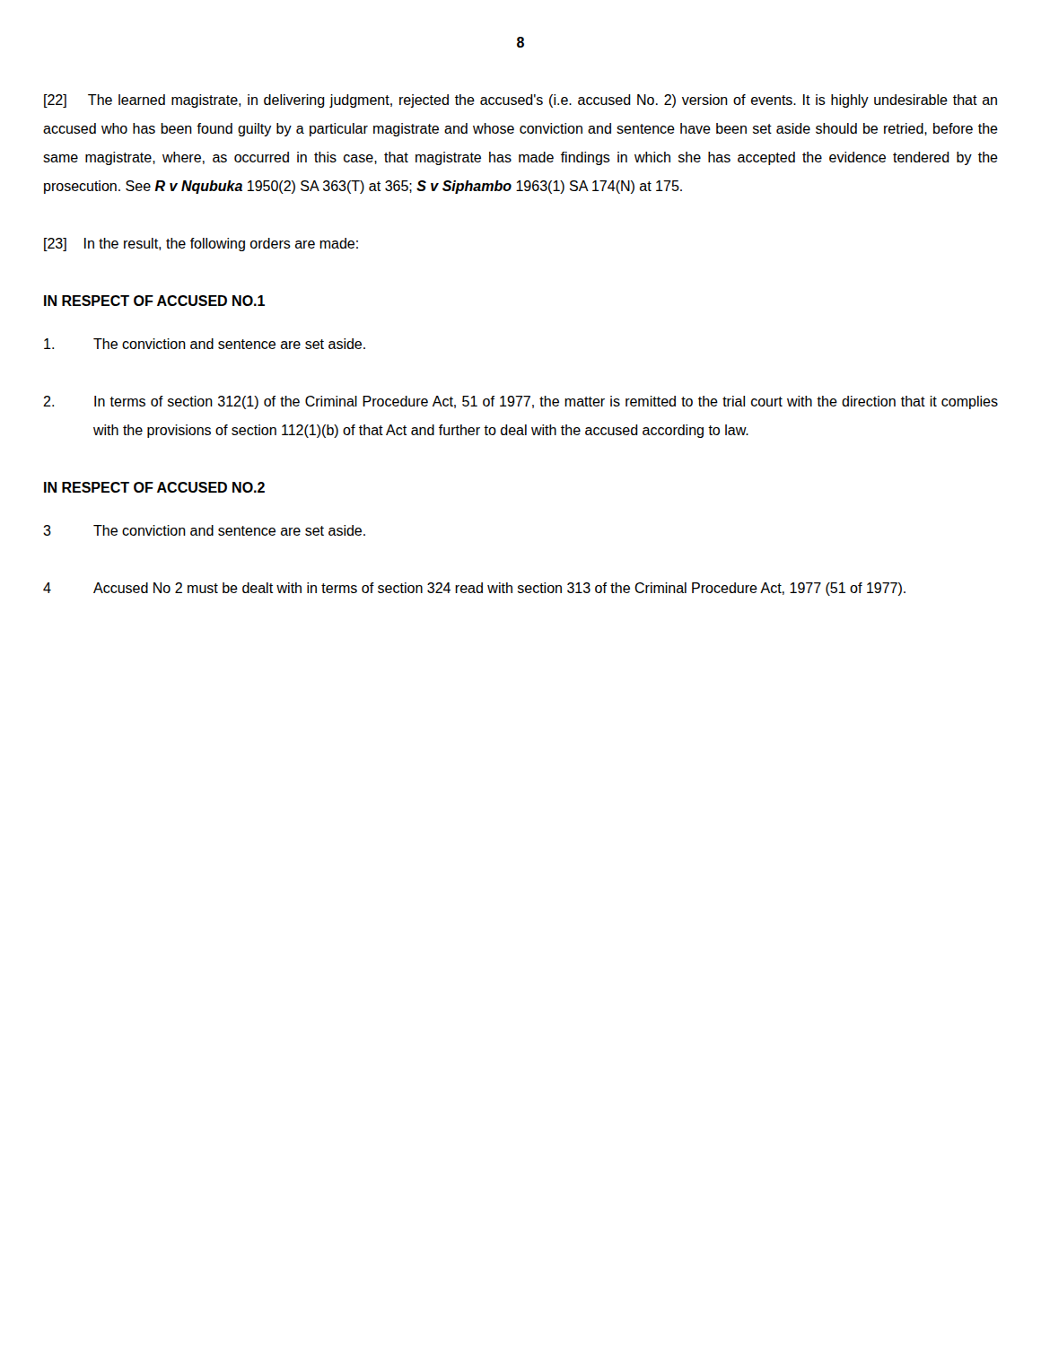8
[22] The learned magistrate, in delivering judgment, rejected the accused's (i.e. accused No. 2) version of events. It is highly undesirable that an accused who has been found guilty by a particular magistrate and whose conviction and sentence have been set aside should be retried, before the same magistrate, where, as occurred in this case, that magistrate has made findings in which she has accepted the evidence tendered by the prosecution. See R v Nqubuka 1950(2) SA 363(T) at 365; S v Siphambo 1963(1) SA 174(N) at 175.
[23] In the result, the following orders are made:
IN RESPECT OF ACCUSED NO.1
1. The conviction and sentence are set aside.
2. In terms of section 312(1) of the Criminal Procedure Act, 51 of 1977, the matter is remitted to the trial court with the direction that it complies with the provisions of section 112(1)(b) of that Act and further to deal with the accused according to law.
IN RESPECT OF ACCUSED NO.2
3 The conviction and sentence are set aside.
4 Accused No 2 must be dealt with in terms of section 324 read with section 313 of the Criminal Procedure Act, 1977 (51 of 1977).